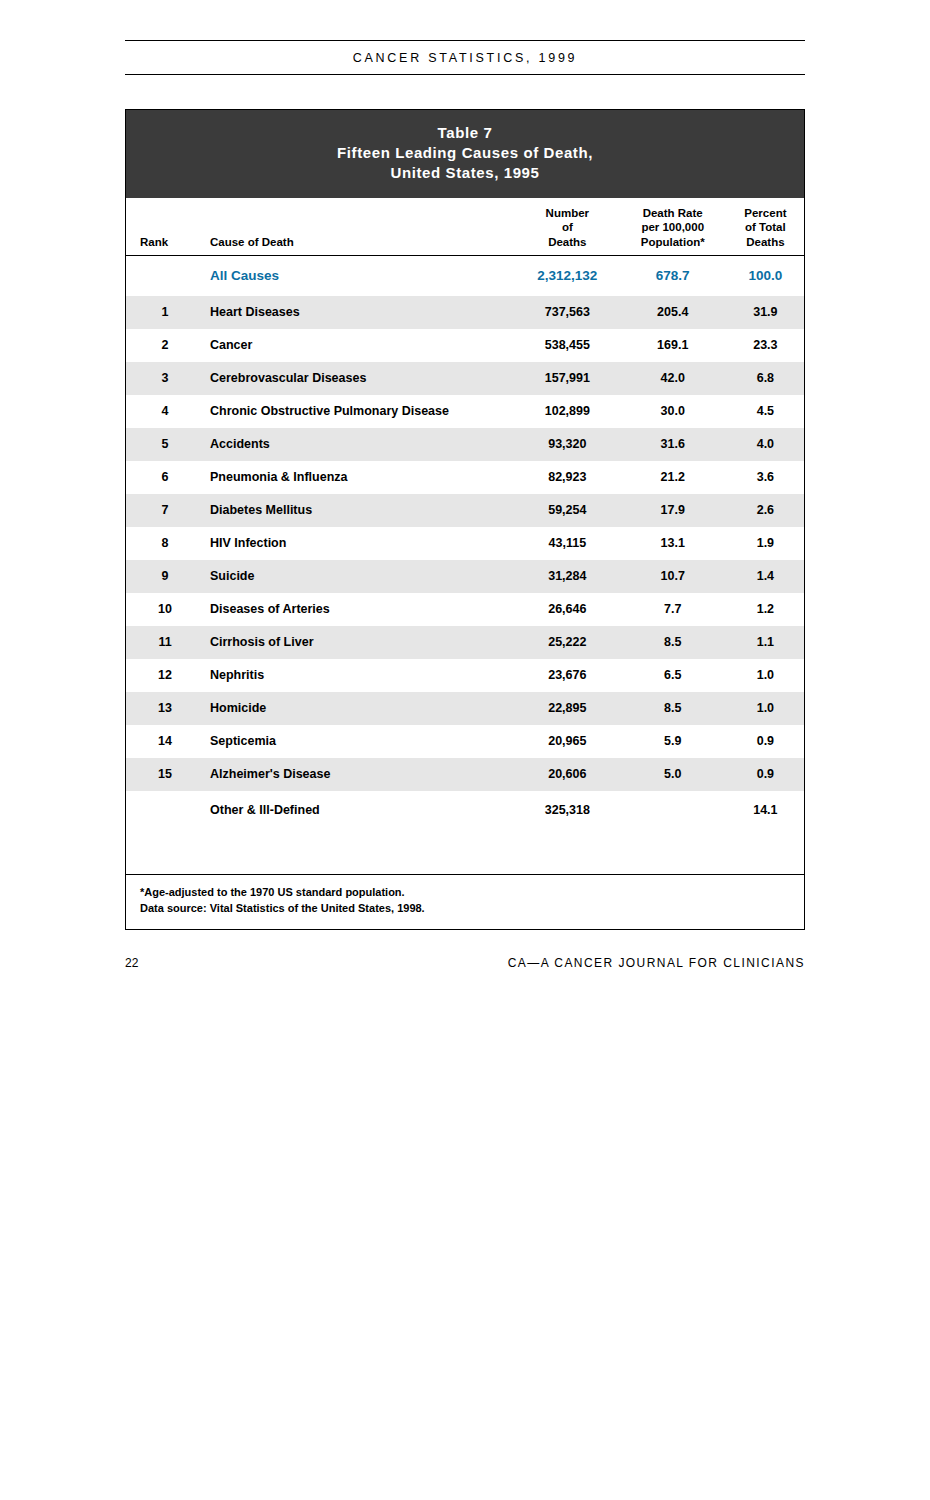Cancer Statistics, 1999
Table 7
Fifteen Leading Causes of Death,
United States, 1995
| Rank | Cause of Death | Number of Deaths | Death Rate per 100,000 Population* | Percent of Total Deaths |
| --- | --- | --- | --- | --- |
| | All Causes | 2,312,132 | 678.7 | 100.0 |
| 1 | Heart Diseases | 737,563 | 205.4 | 31.9 |
| 2 | Cancer | 538,455 | 169.1 | 23.3 |
| 3 | Cerebrovascular Diseases | 157,991 | 42.0 | 6.8 |
| 4 | Chronic Obstructive Pulmonary Disease | 102,899 | 30.0 | 4.5 |
| 5 | Accidents | 93,320 | 31.6 | 4.0 |
| 6 | Pneumonia & Influenza | 82,923 | 21.2 | 3.6 |
| 7 | Diabetes Mellitus | 59,254 | 17.9 | 2.6 |
| 8 | HIV Infection | 43,115 | 13.1 | 1.9 |
| 9 | Suicide | 31,284 | 10.7 | 1.4 |
| 10 | Diseases of Arteries | 26,646 | 7.7 | 1.2 |
| 11 | Cirrhosis of Liver | 25,222 | 8.5 | 1.1 |
| 12 | Nephritis | 23,676 | 6.5 | 1.0 |
| 13 | Homicide | 22,895 | 8.5 | 1.0 |
| 14 | Septicemia | 20,965 | 5.9 | 0.9 |
| 15 | Alzheimer's Disease | 20,606 | 5.0 | 0.9 |
| | Other & Ill-Defined | 325,318 | | 14.1 |
*Age-adjusted to the 1970 US standard population.
Data source: Vital Statistics of the United States, 1998.
22
CA—A Cancer Journal for Clinicians